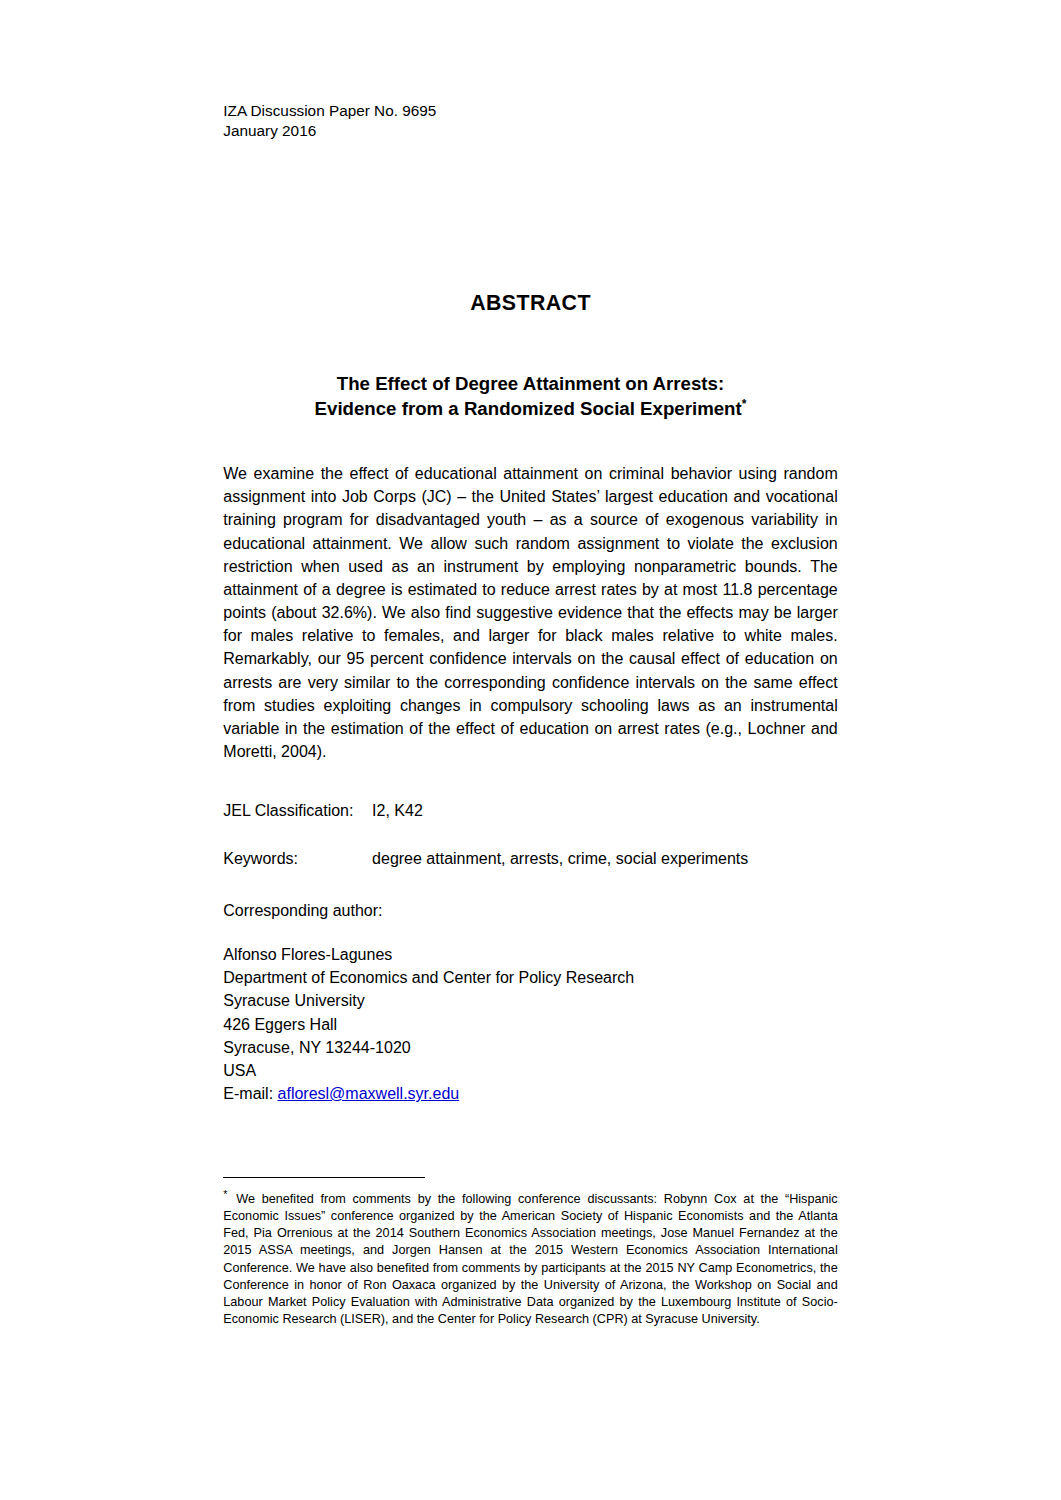IZA Discussion Paper No. 9695
January 2016
ABSTRACT
The Effect of Degree Attainment on Arrests:
Evidence from a Randomized Social Experiment*
We examine the effect of educational attainment on criminal behavior using random assignment into Job Corps (JC) – the United States’ largest education and vocational training program for disadvantaged youth – as a source of exogenous variability in educational attainment. We allow such random assignment to violate the exclusion restriction when used as an instrument by employing nonparametric bounds. The attainment of a degree is estimated to reduce arrest rates by at most 11.8 percentage points (about 32.6%). We also find suggestive evidence that the effects may be larger for males relative to females, and larger for black males relative to white males. Remarkably, our 95 percent confidence intervals on the causal effect of education on arrests are very similar to the corresponding confidence intervals on the same effect from studies exploiting changes in compulsory schooling laws as an instrumental variable in the estimation of the effect of education on arrest rates (e.g., Lochner and Moretti, 2004).
JEL Classification: I2, K42
Keywords: degree attainment, arrests, crime, social experiments
Corresponding author:
Alfonso Flores-Lagunes
Department of Economics and Center for Policy Research
Syracuse University
426 Eggers Hall
Syracuse, NY 13244-1020
USA
E-mail: afloresl@maxwell.syr.edu
* We benefited from comments by the following conference discussants: Robynn Cox at the “Hispanic Economic Issues” conference organized by the American Society of Hispanic Economists and the Atlanta Fed, Pia Orrenious at the 2014 Southern Economics Association meetings, Jose Manuel Fernandez at the 2015 ASSA meetings, and Jorgen Hansen at the 2015 Western Economics Association International Conference. We have also benefited from comments by participants at the 2015 NY Camp Econometrics, the Conference in honor of Ron Oaxaca organized by the University of Arizona, the Workshop on Social and Labour Market Policy Evaluation with Administrative Data organized by the Luxembourg Institute of Socio-Economic Research (LISER), and the Center for Policy Research (CPR) at Syracuse University.